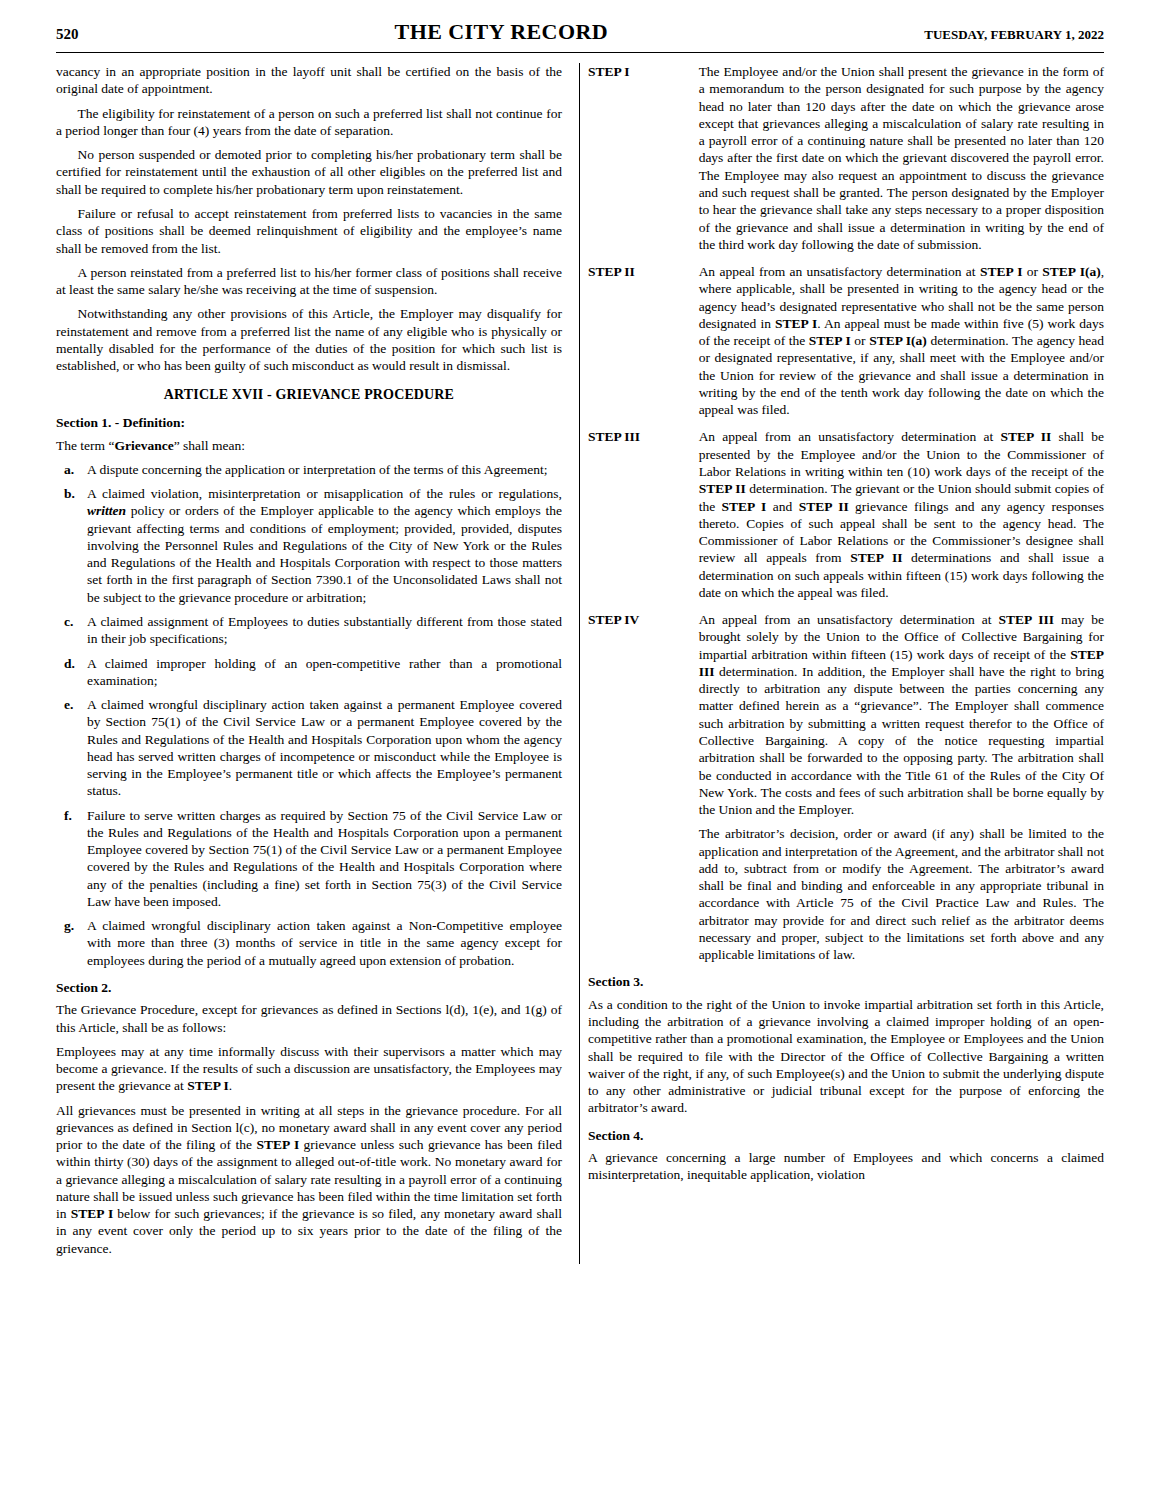520
THE CITY RECORD
TUESDAY, FEBRUARY 1, 2022
vacancy in an appropriate position in the layoff unit shall be certified on the basis of the original date of appointment.
The eligibility for reinstatement of a person on such a preferred list shall not continue for a period longer than four (4) years from the date of separation.
No person suspended or demoted prior to completing his/her probationary term shall be certified for reinstatement until the exhaustion of all other eligibles on the preferred list and shall be required to complete his/her probationary term upon reinstatement.
Failure or refusal to accept reinstatement from preferred lists to vacancies in the same class of positions shall be deemed relinquishment of eligibility and the employee’s name shall be removed from the list.
A person reinstated from a preferred list to his/her former class of positions shall receive at least the same salary he/she was receiving at the time of suspension.
Notwithstanding any other provisions of this Article, the Employer may disqualify for reinstatement and remove from a preferred list the name of any eligible who is physically or mentally disabled for the performance of the duties of the position for which such list is established, or who has been guilty of such misconduct as would result in dismissal.
ARTICLE XVII - GRIEVANCE PROCEDURE
Section 1. - Definition:
The term “Grievance” shall mean:
a. A dispute concerning the application or interpretation of the terms of this Agreement;
b. A claimed violation, misinterpretation or misapplication of the rules or regulations, written policy or orders of the Employer applicable to the agency which employs the grievant affecting terms and conditions of employment; provided, provided, disputes involving the Personnel Rules and Regulations of the City of New York or the Rules and Regulations of the Health and Hospitals Corporation with respect to those matters set forth in the first paragraph of Section 7390.1 of the Unconsolidated Laws shall not be subject to the grievance procedure or arbitration;
c. A claimed assignment of Employees to duties substantially different from those stated in their job specifications;
d. A claimed improper holding of an open-competitive rather than a promotional examination;
e. A claimed wrongful disciplinary action taken against a permanent Employee covered by Section 75(1) of the Civil Service Law or a permanent Employee covered by the Rules and Regulations of the Health and Hospitals Corporation upon whom the agency head has served written charges of incompetence or misconduct while the Employee is serving in the Employee’s permanent title or which affects the Employee’s permanent status.
f. Failure to serve written charges as required by Section 75 of the Civil Service Law or the Rules and Regulations of the Health and Hospitals Corporation upon a permanent Employee covered by Section 75(1) of the Civil Service Law or a permanent Employee covered by the Rules and Regulations of the Health and Hospitals Corporation where any of the penalties (including a fine) set forth in Section 75(3) of the Civil Service Law have been imposed.
g. A claimed wrongful disciplinary action taken against a Non-Competitive employee with more than three (3) months of service in title in the same agency except for employees during the period of a mutually agreed upon extension of probation.
Section 2.
The Grievance Procedure, except for grievances as defined in Sections l(d), 1(e), and 1(g) of this Article, shall be as follows:
Employees may at any time informally discuss with their supervisors a matter which may become a grievance. If the results of such a discussion are unsatisfactory, the Employees may present the grievance at STEP I.
All grievances must be presented in writing at all steps in the grievance procedure. For all grievances as defined in Section l(c), no monetary award shall in any event cover any period prior to the date of the filing of the STEP I grievance unless such grievance has been filed within thirty (30) days of the assignment to alleged out-of-title work. No monetary award for a grievance alleging a miscalculation of salary rate resulting in a payroll error of a continuing nature shall be issued unless such grievance has been filed within the time limitation set forth in STEP I below for such grievances; if the grievance is so filed, any monetary award shall in any event cover only the period up to six years prior to the date of the filing of the grievance.
STEP I
The Employee and/or the Union shall present the grievance in the form of a memorandum to the person designated for such purpose by the agency head no later than 120 days after the date on which the grievance arose except that grievances alleging a miscalculation of salary rate resulting in a payroll error of a continuing nature shall be presented no later than 120 days after the first date on which the grievant discovered the payroll error. The Employee may also request an appointment to discuss the grievance and such request shall be granted. The person designated by the Employer to hear the grievance shall take any steps necessary to a proper disposition of the grievance and shall issue a determination in writing by the end of the third work day following the date of submission.
STEP II
An appeal from an unsatisfactory determination at STEP I or STEP I(a), where applicable, shall be presented in writing to the agency head or the agency head’s designated representative who shall not be the same person designated in STEP I. An appeal must be made within five (5) work days of the receipt of the STEP I or STEP I(a) determination. The agency head or designated representative, if any, shall meet with the Employee and/or the Union for review of the grievance and shall issue a determination in writing by the end of the tenth work day following the date on which the appeal was filed.
STEP III
An appeal from an unsatisfactory determination at STEP II shall be presented by the Employee and/or the Union to the Commissioner of Labor Relations in writing within ten (10) work days of the receipt of the STEP II determination. The grievant or the Union should submit copies of the STEP I and STEP II grievance filings and any agency responses thereto. Copies of such appeal shall be sent to the agency head. The Commissioner of Labor Relations or the Commissioner’s designee shall review all appeals from STEP II determinations and shall issue a determination on such appeals within fifteen (15) work days following the date on which the appeal was filed.
STEP IV
An appeal from an unsatisfactory determination at STEP III may be brought solely by the Union to the Office of Collective Bargaining for impartial arbitration within fifteen (15) work days of receipt of the STEP III determination. In addition, the Employer shall have the right to bring directly to arbitration any dispute between the parties concerning any matter defined herein as a “grievance”. The Employer shall commence such arbitration by submitting a written request therefor to the Office of Collective Bargaining. A copy of the notice requesting impartial arbitration shall be forwarded to the opposing party. The arbitration shall be conducted in accordance with the Title 61 of the Rules of the City Of New York. The costs and fees of such arbitration shall be borne equally by the Union and the Employer.
The arbitrator’s decision, order or award (if any) shall be limited to the application and interpretation of the Agreement, and the arbitrator shall not add to, subtract from or modify the Agreement. The arbitrator’s award shall be final and binding and enforceable in any appropriate tribunal in accordance with Article 75 of the Civil Practice Law and Rules. The arbitrator may provide for and direct such relief as the arbitrator deems necessary and proper, subject to the limitations set forth above and any applicable limitations of law.
Section 3.
As a condition to the right of the Union to invoke impartial arbitration set forth in this Article, including the arbitration of a grievance involving a claimed improper holding of an open-competitive rather than a promotional examination, the Employee or Employees and the Union shall be required to file with the Director of the Office of Collective Bargaining a written waiver of the right, if any, of such Employee(s) and the Union to submit the underlying dispute to any other administrative or judicial tribunal except for the purpose of enforcing the arbitrator’s award.
Section 4.
A grievance concerning a large number of Employees and which concerns a claimed misinterpretation, inequitable application, violation